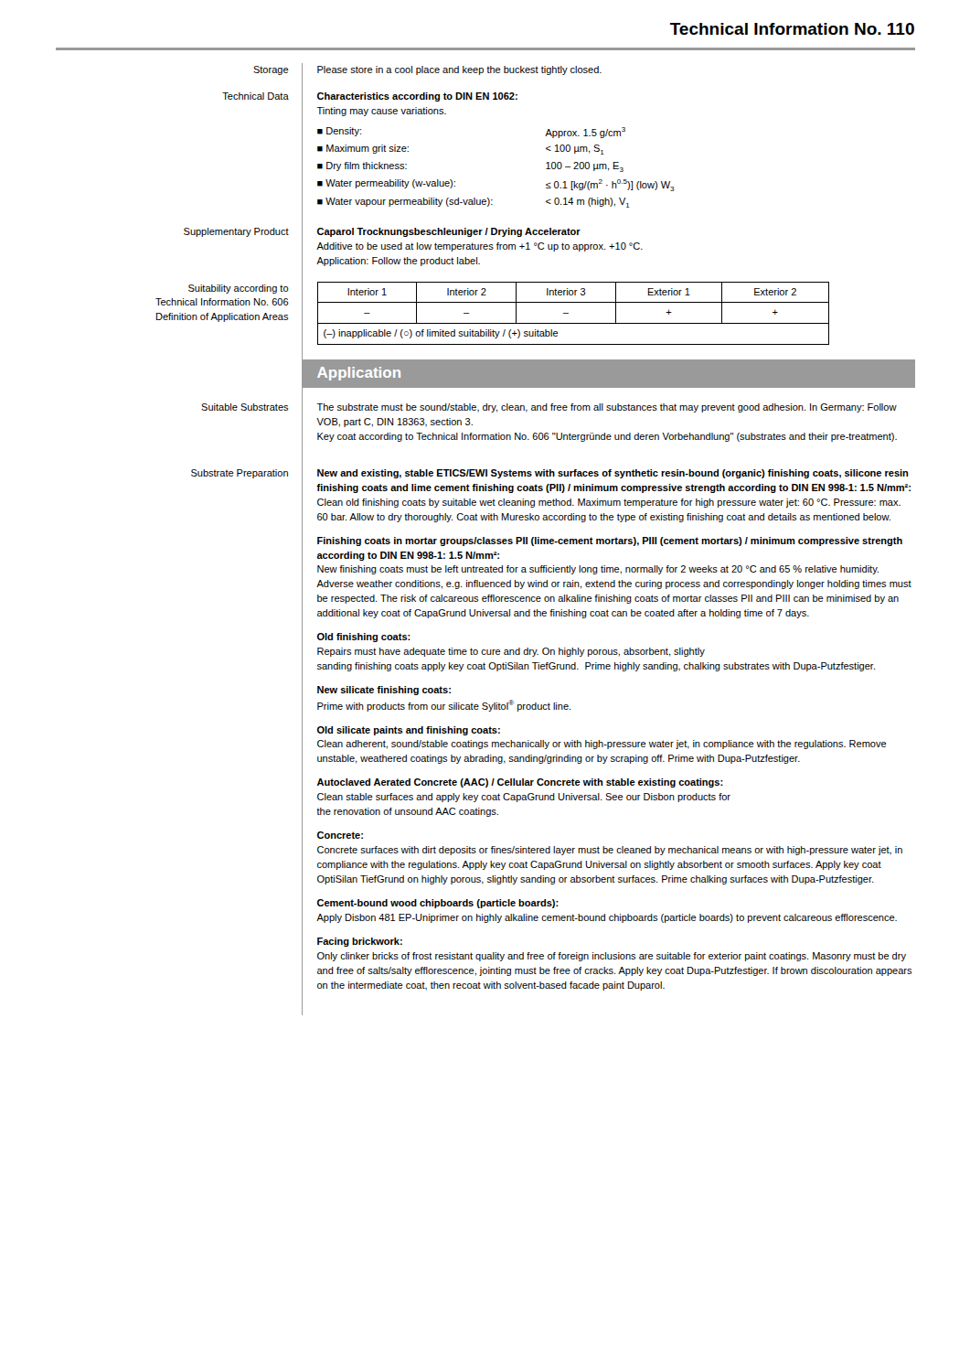Technical Information No. 110
| Storage | Please store in a cool place and keep the buckest tightly closed. |
| Technical Data | Characteristics according to DIN EN 1062: Tinting may cause variations. / ■ Density: / Approx. 1.5 g/cm 3 / / ■ Maximum grit size: / < 100 µm, S 1 / / ■ Dry film thickness: / 100 – 200 µm, E 3 / / ■ Water permeability (w-value): / ≤ 0.1 [kg/(m 2 · h 0.5 )] (low) W 3 / / ■ Water vapour permeability (sd-value): / < 0.14 m (high), V 1 / |
| Supplementary Product | Caparol Trocknungsbeschleuniger / Drying Accelerator Additive to be used at low temperatures from +1 °C up to approx. +10 °C. Application: Follow the product label. |
| Suitability according to Technical Information No. 606 Definition of Application Areas | / Interior 1 / Interior 2 / Interior 3 / Exterior 1 / Exterior 2 / / – / – / – / + / + / / (–) inapplicable / (○) of limited suitability / (+) suitable / |
| | Application |
| Suitable Substrates | The substrate must be sound/stable, dry, clean, and free from all substances that may prevent good adhesion. In Germany: Follow VOB, part C, DIN 18363, section 3. Key coat according to Technical Information No. 606 "Untergründe und deren Vorbehandlung" (substrates and their pre-treatment). |
| Substrate Preparation | New and existing, stable ETICS/EWI Systems with surfaces of synthetic resin-bound (organic) finishing coats, silicone resin finishing coats and lime cement finishing coats (PII) / minimum compressive strength according to DIN EN 998-1: 1.5 N/mm²: Clean old finishing coats by suitable wet cleaning method. Maximum temperature for high pressure water jet: 60 °C. Pressure: max. 60 bar. Allow to dry thoroughly. Coat with Muresko according to the type of existing finishing coat and details as mentioned below. Finishing coats in mortar groups/classes PII (lime-cement mortars), PIII (cement mortars) / minimum compressive strength according to DIN EN 998-1: 1.5 N/mm²: New finishing coats must be left untreated for a sufficiently long time, normally for 2 weeks at 20 °C and 65 % relative humidity. Adverse weather conditions, e.g. influenced by wind or rain, extend the curing process and correspondingly longer holding times must be respected. The risk of calcareous efflorescence on alkaline finishing coats of mortar classes PII and PIII can be minimised by an additional key coat of CapaGrund Universal and the finishing coat can be coated after a holding time of 7 days. Old finishing coats: Repairs must have adequate time to cure and dry. On highly porous, absorbent, slightly sanding finishing coats apply key coat OptiSilan TiefGrund. Prime highly sanding, chalking substrates with Dupa-Putzfestiger. New silicate finishing coats: Prime with products from our silicate Sylitol ® product line. Old silicate paints and finishing coats: Clean adherent, sound/stable coatings mechanically or with high-pressure water jet, in compliance with the regulations. Remove unstable, weathered coatings by abrading, sanding/grinding or by scraping off. Prime with Dupa-Putzfestiger. Autoclaved Aerated Concrete (AAC) / Cellular Concrete with stable existing coatings: Clean stable surfaces and apply key coat CapaGrund Universal. See our Disbon products for the renovation of unsound AAC coatings. Concrete: Concrete surfaces with dirt deposits or fines/sintered layer must be cleaned by mechanical means or with high-pressure water jet, in compliance with the regulations. Apply key coat CapaGrund Universal on slightly absorbent or smooth surfaces. Apply key coat OptiSilan TiefGrund on highly porous, slightly sanding or absorbent surfaces. Prime chalking surfaces with Dupa-Putzfestiger. Cement-bound wood chipboards (particle boards): Apply Disbon 481 EP-Uniprimer on highly alkaline cement-bound chipboards (particle boards) to prevent calcareous efflorescence. Facing brickwork: Only clinker bricks of frost resistant quality and free of foreign inclusions are suitable for exterior paint coatings. Masonry must be dry and free of salts/salty efflorescence, jointing must be free of cracks. Apply key coat Dupa-Putzfestiger. If brown discolouration appears on the intermediate coat, then recoat with solvent-based facade paint Duparol. |